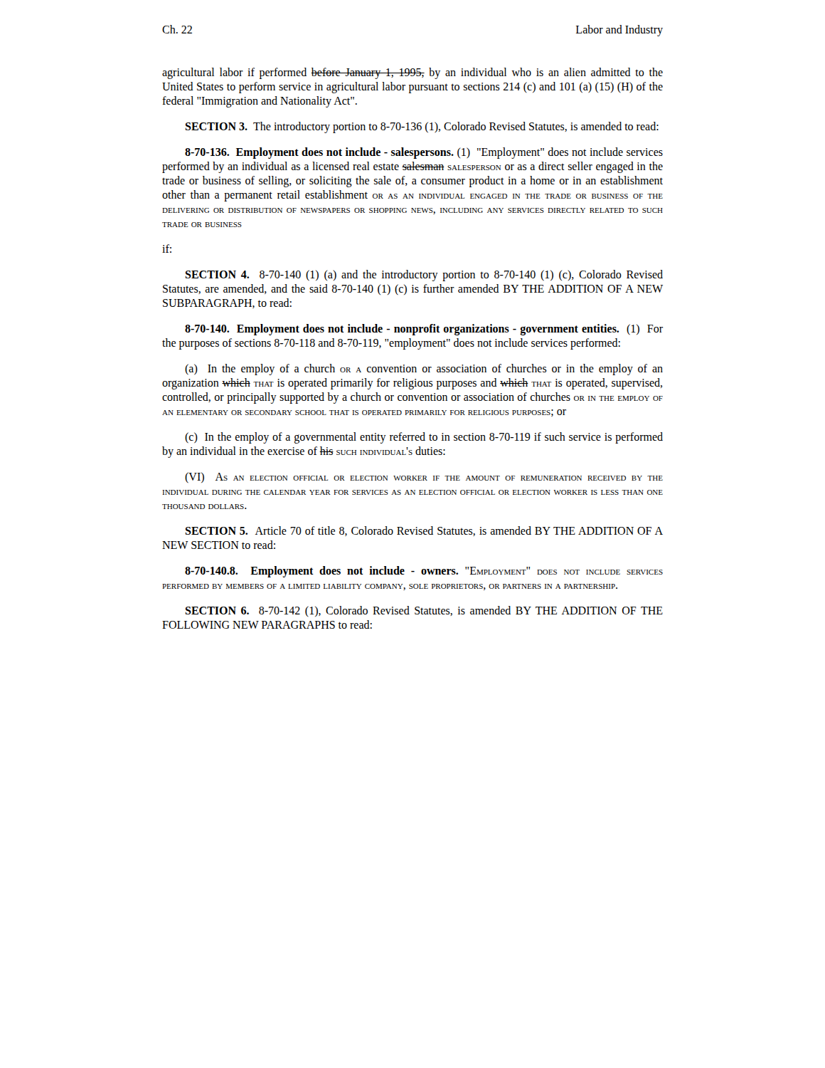Ch. 22 Labor and Industry
agricultural labor if performed before January 1, 1995, by an individual who is an alien admitted to the United States to perform service in agricultural labor pursuant to sections 214 (c) and 101 (a) (15) (H) of the federal "Immigration and Nationality Act".
SECTION 3. The introductory portion to 8-70-136 (1), Colorado Revised Statutes, is amended to read:
8-70-136. Employment does not include - salespersons. (1) "Employment" does not include services performed by an individual as a licensed real estate salesman salesperson or as a direct seller engaged in the trade or business of selling, or soliciting the sale of, a consumer product in a home or in an establishment other than a permanent retail establishment or as an individual engaged in the trade or business of the delivering or distribution of newspapers or shopping news, including any services directly related to such trade or business
if:
SECTION 4. 8-70-140 (1) (a) and the introductory portion to 8-70-140 (1) (c), Colorado Revised Statutes, are amended, and the said 8-70-140 (1) (c) is further amended BY THE ADDITION OF A NEW SUBPARAGRAPH, to read:
8-70-140. Employment does not include - nonprofit organizations - government entities. (1) For the purposes of sections 8-70-118 and 8-70-119, "employment" does not include services performed:
(a) In the employ of a church or a convention or association of churches or in the employ of an organization which that is operated primarily for religious purposes and which that is operated, supervised, controlled, or principally supported by a church or convention or association of churches or in the employ of an elementary or secondary school that is operated primarily for religious purposes; or
(c) In the employ of a governmental entity referred to in section 8-70-119 if such service is performed by an individual in the exercise of his such individual's duties:
(VI) As an election official or election worker if the amount of remuneration received by the individual during the calendar year for services as an election official or election worker is less than one thousand dollars.
SECTION 5. Article 70 of title 8, Colorado Revised Statutes, is amended BY THE ADDITION OF A NEW SECTION to read:
8-70-140.8. Employment does not include - owners. "Employment" does not include services performed by members of a limited liability company, sole proprietors, or partners in a partnership.
SECTION 6. 8-70-142 (1), Colorado Revised Statutes, is amended BY THE ADDITION OF THE FOLLOWING NEW PARAGRAPHS to read: